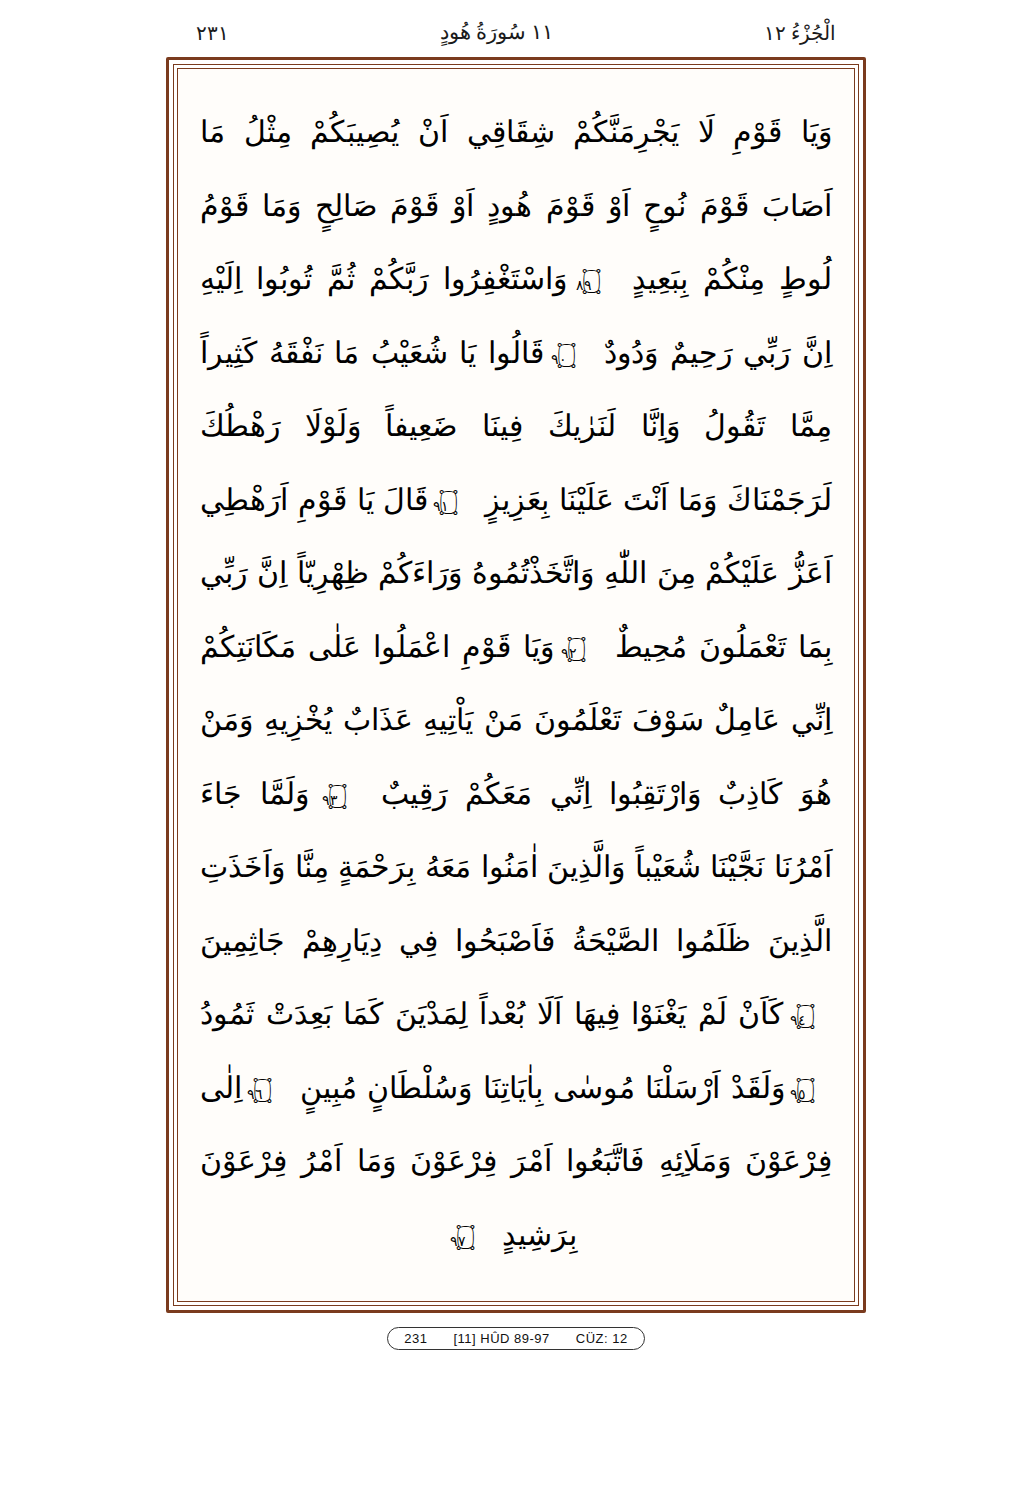الْجُزْءُ ١٢
١١ سُورَةُ هُودٍ
٢٣١
وَيَا قَوْمِ لَا يَجْرِمَنَّكُمْ شِقَاقِي اَنْ يُصِيبَكُمْ مِثْلُ مَا اَصَابَ قَوْمَ نُوحٍ اَوْ قَوْمَ هُودٍ اَوْ قَوْمَ صَالِحٍ وَمَا قَوْمُ لُوطٍ مِنْكُمْ بِبَعِيدٍ ٨٩ وَاسْتَغْفِرُوا رَبَّكُمْ ثُمَّ تُوبُوا اِلَيْهِ اِنَّ رَبِّي رَحِيمٌ وَدُودٌ ٩٠ قَالُوا يَا شُعَيْبُ مَا نَفْقَهُ كَثِيراً مِمَّا تَقُولُ وَاِنَّا لَنَرٰيكَ فِينَا ضَعِيفاً وَلَوْلَا رَهْطُكَ لَرَجَمْنَاكَ وَمَا اَنْتَ عَلَيْنَا بِعَزِيزٍ ٩١ قَالَ يَا قَوْمِ اَرَهْطِي اَعَزُّ عَلَيْكُمْ مِنَ اللّٰهِ وَاتَّخَذْتُمُوهُ وَرَاءَكُمْ ظِهْرِيّاً اِنَّ رَبِّي بِمَا تَعْمَلُونَ مُحِيطٌ ٩٢ وَيَا قَوْمِ اعْمَلُوا عَلٰى مَكَانَتِكُمْ اِنِّي عَامِلٌ سَوْفَ تَعْلَمُونَ مَنْ يَاْتِيهِ عَذَابٌ يُخْزِيهِ وَمَنْ هُوَ كَاذِبٌ وَارْتَقِبُوا اِنِّي مَعَكُمْ رَقِيبٌ ٩٣ وَلَمَّا جَاءَ اَمْرُنَا نَجَّيْنَا شُعَيْباً وَالَّذِينَ اٰمَنُوا مَعَهُ بِرَحْمَةٍ مِنَّا وَاَخَذَتِ الَّذِينَ ظَلَمُوا الصَّيْحَةُ فَاَصْبَحُوا فِي دِيَارِهِمْ جَاثِمِينَ ٩٤ كَاَنْ لَمْ يَغْنَوْا فِيهَا اَلَا بُعْداً لِمَدْيَنَ كَمَا بَعِدَتْ ثَمُودُ ٩٥ وَلَقَدْ اَرْسَلْنَا مُوسٰى بِاٰيَاتِنَا وَسُلْطَانٍ مُبِينٍ ٩٦ اِلٰى فِرْعَوْنَ وَمَلَاِئِهِ فَاتَّبَعُوا اَمْرَ فِرْعَوْنَ وَمَا اَمْرُ فِرْعَوْنَ بِرَشِيدٍ ٩٧
231 [11] HÛD 89-97 CÜZ: 12